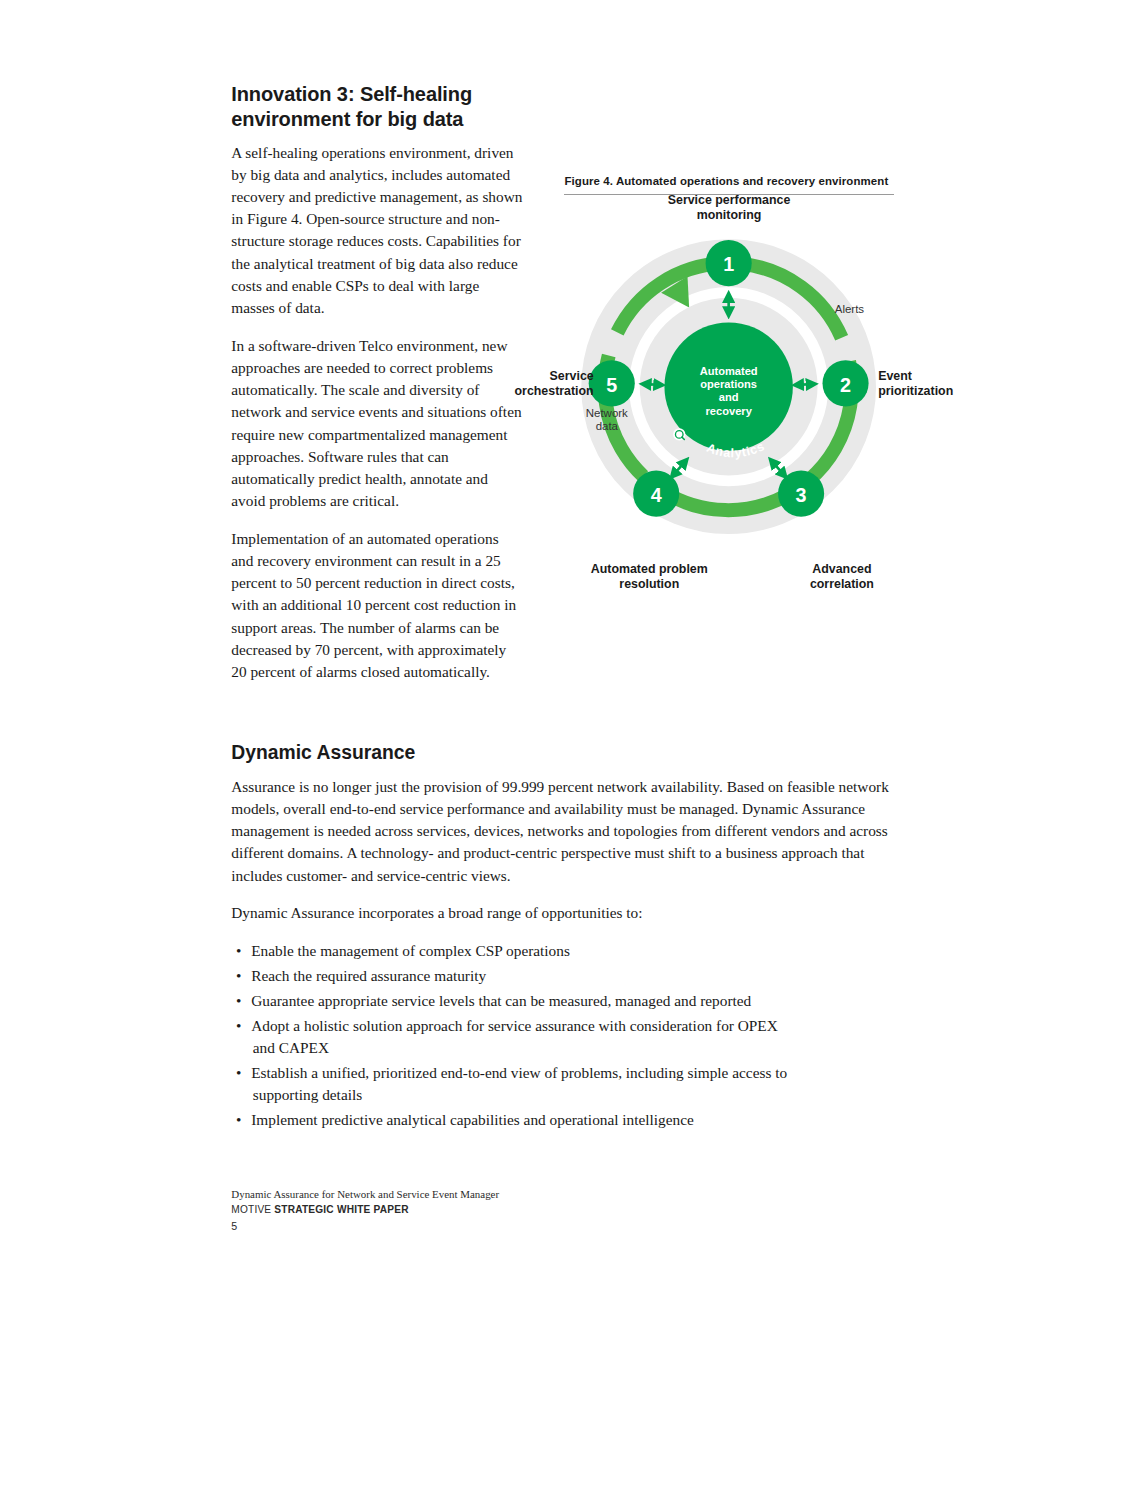Innovation 3: Self-healing
environment for big data
A self-healing operations environment, driven by big data and analytics, includes automated recovery and predictive management, as shown in Figure 4. Open-source structure and non-structure storage reduces costs. Capabilities for the analytical treatment of big data also reduce costs and enable CSPs to deal with large masses of data.
In a software-driven Telco environment, new approaches are needed to correct problems automatically. The scale and diversity of network and service events and situations often require new compartmentalized management approaches. Software rules that can automatically predict health, annotate and avoid problems are critical.
Implementation of an automated operations and recovery environment can result in a 25 percent to 50 percent reduction in direct costs, with an additional 10 percent cost reduction in support areas. The number of alarms can be decreased by 70 percent, with approximately 20 percent of alarms closed automatically.
Figure 4. Automated operations and recovery environment
Automated operations and recovery Analytics 1 2 3 4 5
Service performance
monitoring
Event
prioritization
Service
orchestration
Automated problem
resolution
Advanced
correlation
Alerts
Network
data
Dynamic Assurance
Assurance is no longer just the provision of 99.999 percent network availability. Based on feasible network models, overall end-to-end service performance and availability must be managed. Dynamic Assurance management is needed across services, devices, networks and topologies from different vendors and across different domains. A technology- and product-centric perspective must shift to a business approach that includes customer- and service-centric views.
Dynamic Assurance incorporates a broad range of opportunities to:
Enable the management of complex CSP operations
Reach the required assurance maturity
Guarantee appropriate service levels that can be measured, managed and reported
Adopt a holistic solution approach for service assurance with consideration for OPEXand CAPEX
Establish a unified, prioritized end-to-end view of problems, including simple access tosupporting details
Implement predictive analytical capabilities and operational intelligence
Dynamic Assurance for Network and Service Event Manager
MOTIVE STRATEGIC WHITE PAPER
5